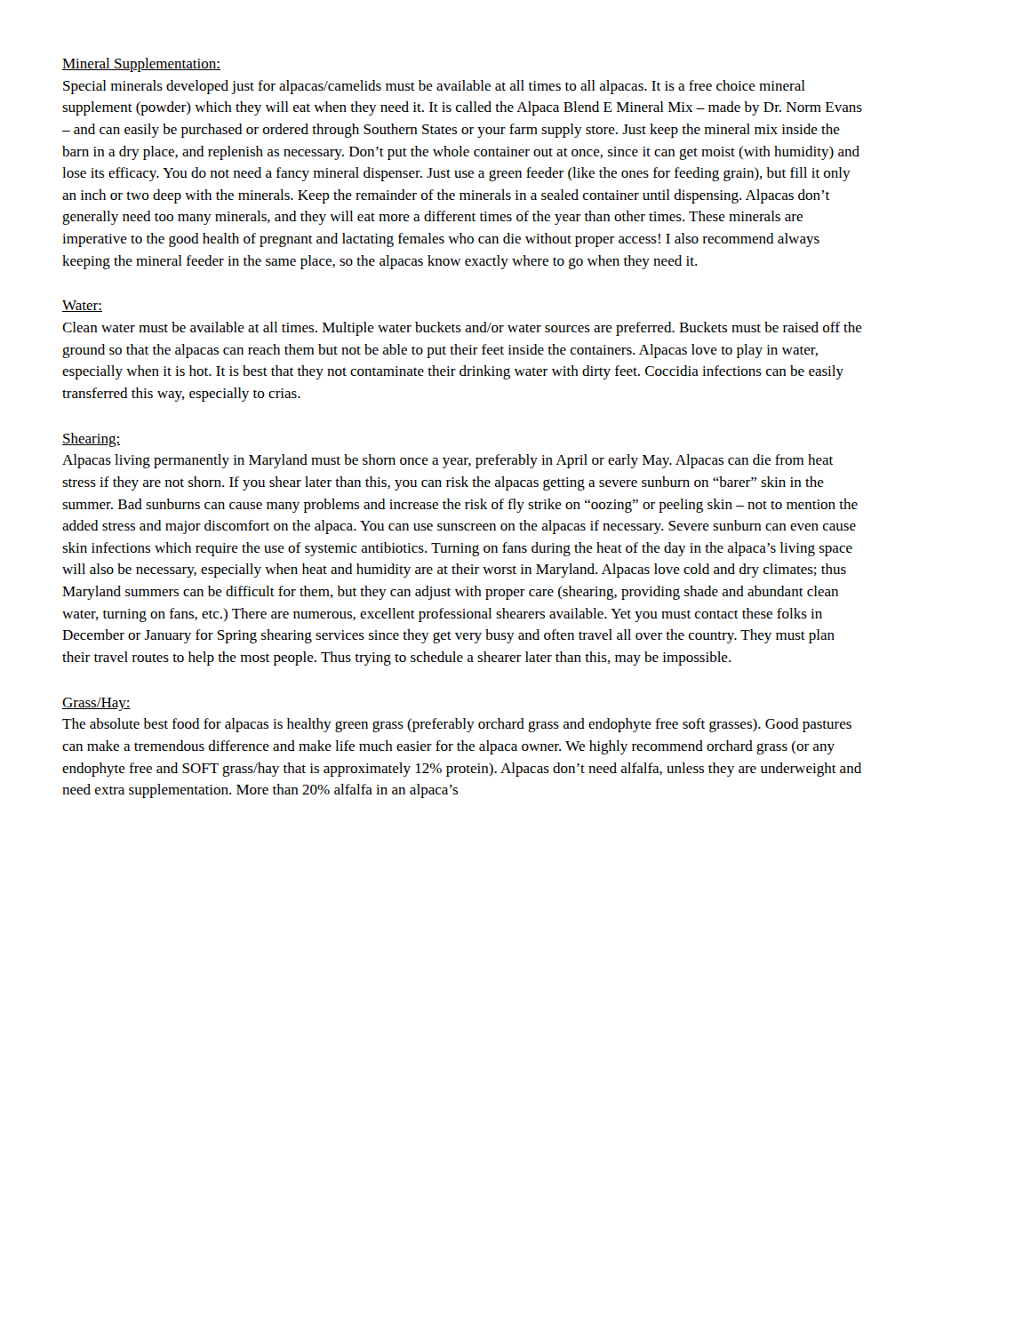Mineral Supplementation:
Special minerals developed just for alpacas/camelids must be available at all times to all alpacas. It is a free choice mineral supplement (powder) which they will eat when they need it. It is called the Alpaca Blend E Mineral Mix – made by Dr. Norm Evans – and can easily be purchased or ordered through Southern States or your farm supply store. Just keep the mineral mix inside the barn in a dry place, and replenish as necessary. Don’t put the whole container out at once, since it can get moist (with humidity) and lose its efficacy. You do not need a fancy mineral dispenser. Just use a green feeder (like the ones for feeding grain), but fill it only an inch or two deep with the minerals. Keep the remainder of the minerals in a sealed container until dispensing. Alpacas don’t generally need too many minerals, and they will eat more a different times of the year than other times. These minerals are imperative to the good health of pregnant and lactating females who can die without proper access! I also recommend always keeping the mineral feeder in the same place, so the alpacas know exactly where to go when they need it.
Water:
Clean water must be available at all times. Multiple water buckets and/or water sources are preferred. Buckets must be raised off the ground so that the alpacas can reach them but not be able to put their feet inside the containers. Alpacas love to play in water, especially when it is hot. It is best that they not contaminate their drinking water with dirty feet. Coccidia infections can be easily transferred this way, especially to crias.
Shearing:
Alpacas living permanently in Maryland must be shorn once a year, preferably in April or early May. Alpacas can die from heat stress if they are not shorn. If you shear later than this, you can risk the alpacas getting a severe sunburn on “barer” skin in the summer. Bad sunburns can cause many problems and increase the risk of fly strike on “oozing” or peeling skin – not to mention the added stress and major discomfort on the alpaca. You can use sunscreen on the alpacas if necessary. Severe sunburn can even cause skin infections which require the use of systemic antibiotics. Turning on fans during the heat of the day in the alpaca’s living space will also be necessary, especially when heat and humidity are at their worst in Maryland. Alpacas love cold and dry climates; thus Maryland summers can be difficult for them, but they can adjust with proper care (shearing, providing shade and abundant clean water, turning on fans, etc.) There are numerous, excellent professional shearers available. Yet you must contact these folks in December or January for Spring shearing services since they get very busy and often travel all over the country. They must plan their travel routes to help the most people. Thus trying to schedule a shearer later than this, may be impossible.
Grass/Hay:
The absolute best food for alpacas is healthy green grass (preferably orchard grass and endophyte free soft grasses). Good pastures can make a tremendous difference and make life much easier for the alpaca owner. We highly recommend orchard grass (or any endophyte free and SOFT grass/hay that is approximately 12% protein). Alpacas don’t need alfalfa, unless they are underweight and need extra supplementation. More than 20% alfalfa in an alpaca’s